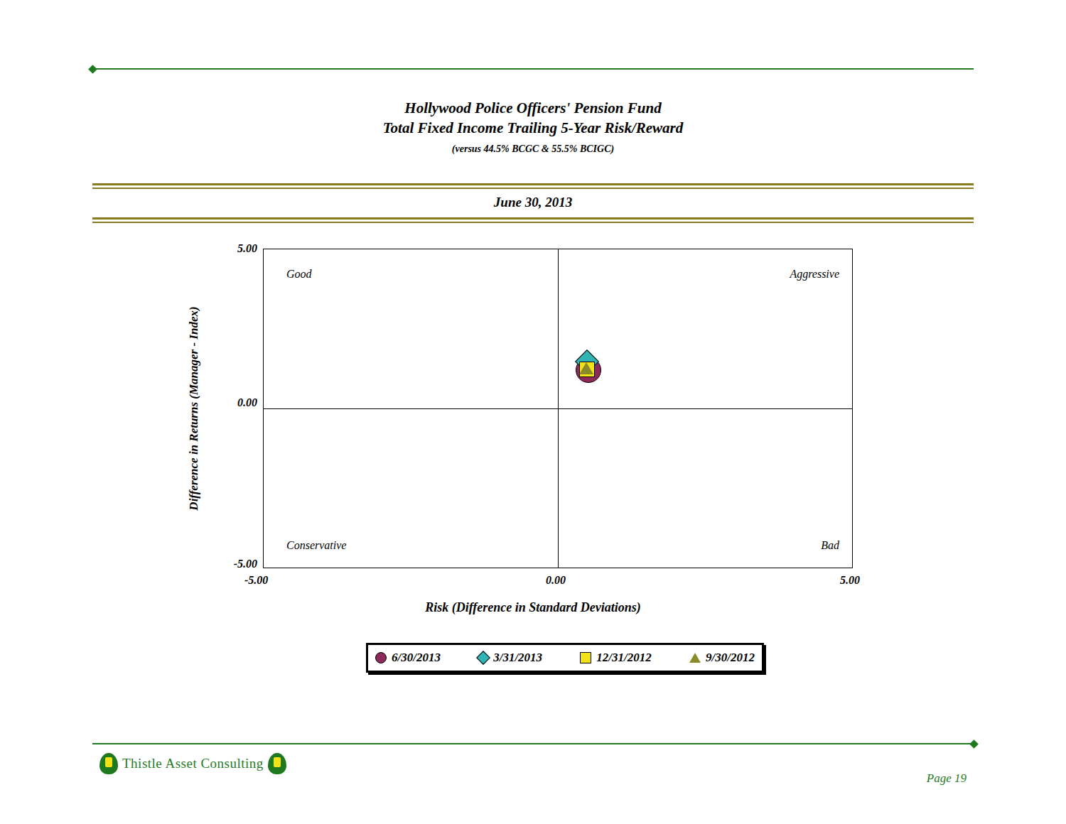Hollywood Police Officers' Pension Fund
Total Fixed Income Trailing 5-Year Risk/Reward
(versus 44.5% BCGC & 55.5% BCIGC)
June 30, 2013
Difference in Returns (Manager - Index)
5.00
0.00
-5.00
Good
Aggressive
Conservative
Bad
-5.00
0.00
5.00
Risk (Difference in Standard Deviations)
6/30/2013
3/31/2013
12/31/2012
9/30/2012
Thistle Asset Consulting
Page 19